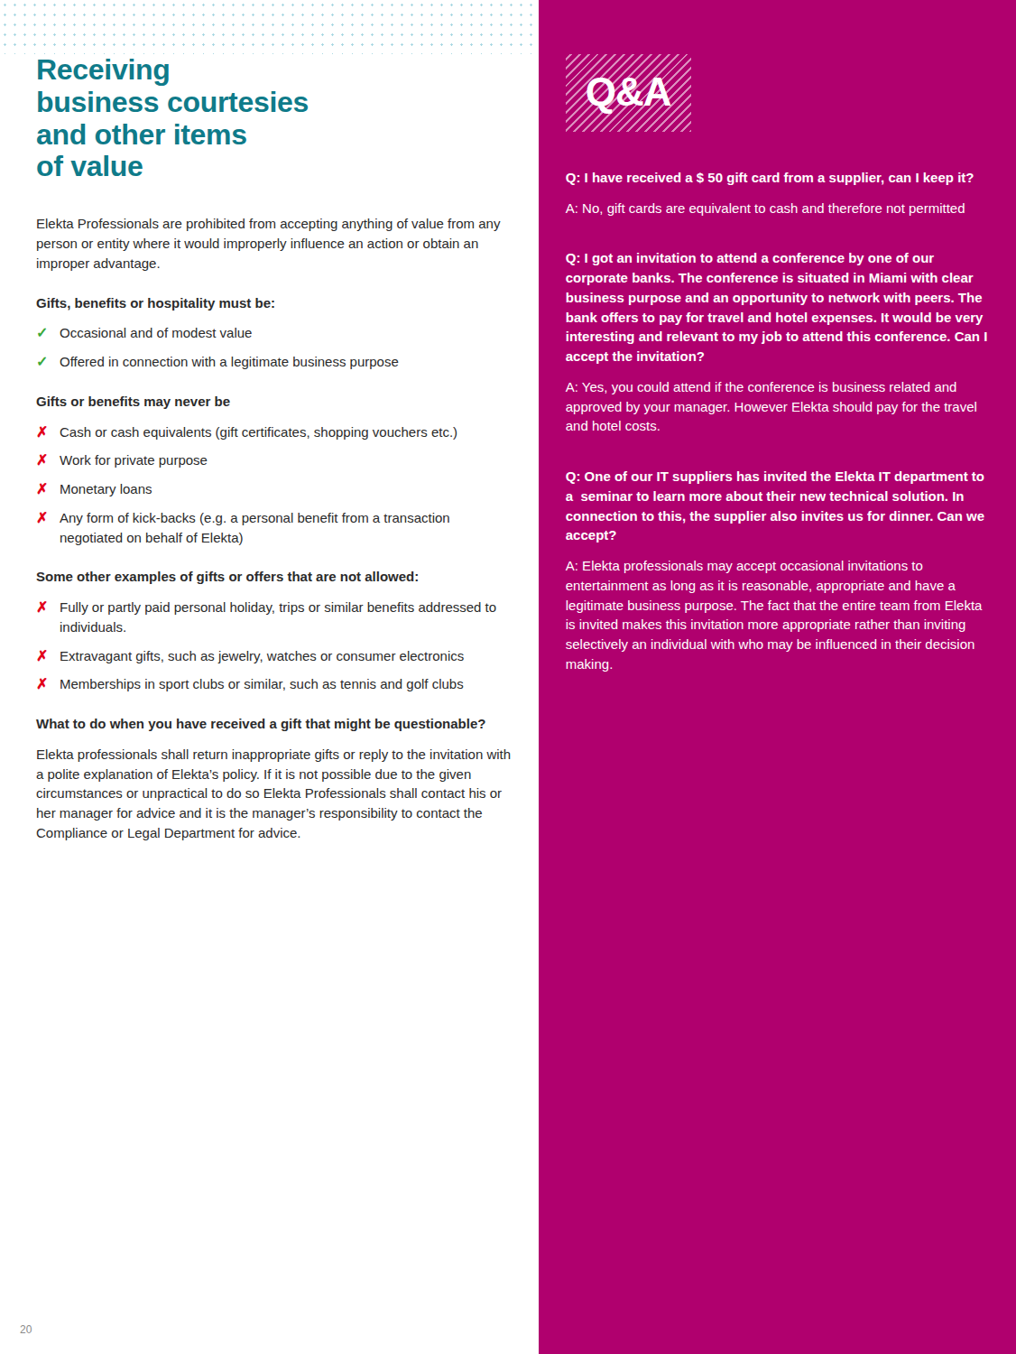Q&A
Q: I have received a $ 50 gift card from a supplier, can I keep it?
A: No, gift cards are equivalent to cash and therefore not permitted
Q: I got an invitation to attend a conference by one of our corporate banks. The conference is situated in Miami with clear business purpose and an opportunity to network with peers. The bank offers to pay for travel and hotel expenses. It would be very interesting and relevant to my job to attend this conference. Can I accept the invitation?
A: Yes, you could attend if the conference is business related and approved by your manager. However Elekta should pay for the travel and hotel costs.
Q: One of our IT suppliers has invited the Elekta IT department to a seminar to learn more about their new technical solution. In connection to this, the supplier also invites us for dinner. Can we accept?
A: Elekta professionals may accept occasional invitations to entertainment as long as it is reasonable, appropriate and have a legitimate business purpose. The fact that the entire team from Elekta is invited makes this invitation more appropriate rather than inviting selectively an individual with who may be influenced in their decision making.
Receiving
business courtesies
and other items
of value
Elekta Professionals are prohibited from accepting any­thing of value from any person or entity where it would improperly influence an action or obtain an improper advantage.
Gifts, benefits or hospitality must be:
✓Occasional and of modest value
✓Offered in connection with a legitimate business purpose
Gifts or benefits may never be
✗Cash or cash equivalents (gift certificates, shopping vouchers etc.)
✗Work for private purpose
✗Monetary loans
✗Any form of kick-backs (e.g. a personal benefit from a transaction negotiated on behalf of Elekta)
Some other examples of gifts or offers that are not allowed:
✗Fully or partly paid personal holiday, trips or similar benefits addressed to individuals.
✗Extravagant gifts, such as jewelry, watches or consumer electronics
✗Memberships in sport clubs or similar, such as tennis and golf clubs
What to do when you have received a gift that might be questionable?
Elekta professionals shall return inappropriate gifts or reply to the invitation with a polite explanation of Elekta’s policy. If it is not possible due to the given circumstances or unpractical to do so Elekta Professionals shall contact his or her manager for advice and it is the manager’s responsibility to contact the Compliance or Legal Department for advice.
20